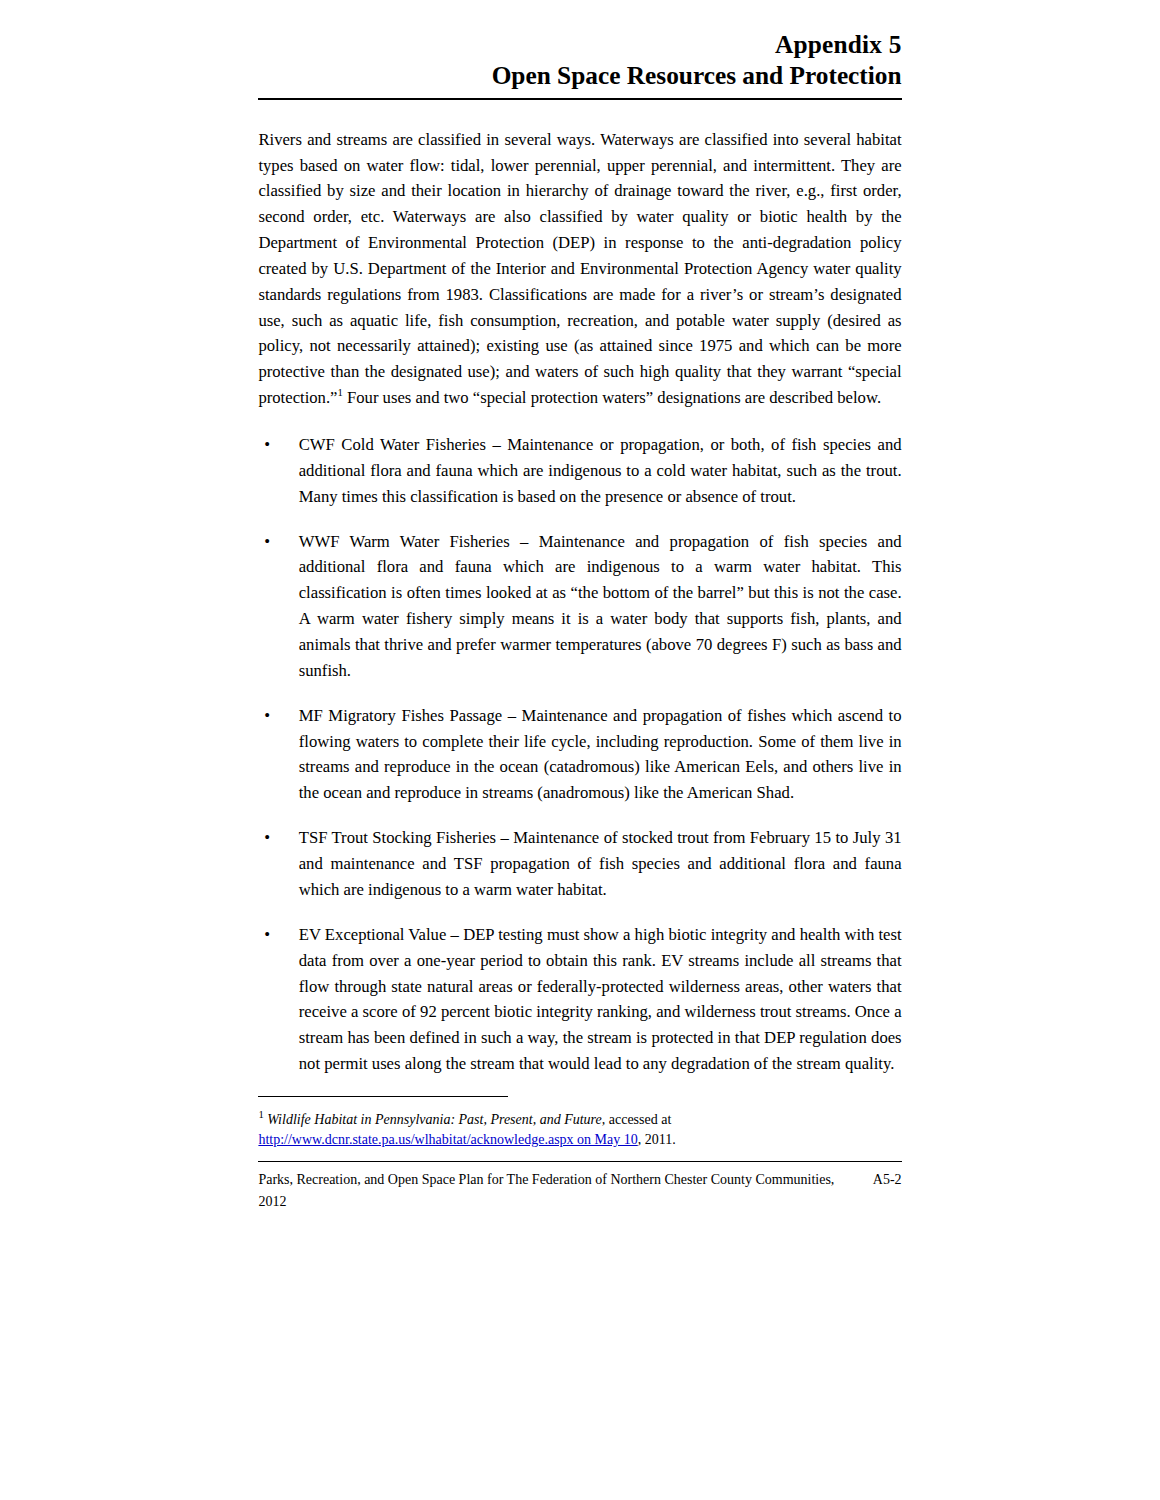Appendix 5
Open Space Resources and Protection
Rivers and streams are classified in several ways. Waterways are classified into several habitat types based on water flow: tidal, lower perennial, upper perennial, and intermittent. They are classified by size and their location in hierarchy of drainage toward the river, e.g., first order, second order, etc. Waterways are also classified by water quality or biotic health by the Department of Environmental Protection (DEP) in response to the anti-degradation policy created by U.S. Department of the Interior and Environmental Protection Agency water quality standards regulations from 1983. Classifications are made for a river’s or stream’s designated use, such as aquatic life, fish consumption, recreation, and potable water supply (desired as policy, not necessarily attained); existing use (as attained since 1975 and which can be more protective than the designated use); and waters of such high quality that they warrant “special protection.”1 Four uses and two “special protection waters” designations are described below.
CWF Cold Water Fisheries – Maintenance or propagation, or both, of fish species and additional flora and fauna which are indigenous to a cold water habitat, such as the trout. Many times this classification is based on the presence or absence of trout.
WWF Warm Water Fisheries – Maintenance and propagation of fish species and additional flora and fauna which are indigenous to a warm water habitat. This classification is often times looked at as “the bottom of the barrel” but this is not the case. A warm water fishery simply means it is a water body that supports fish, plants, and animals that thrive and prefer warmer temperatures (above 70 degrees F) such as bass and sunfish.
MF Migratory Fishes Passage – Maintenance and propagation of fishes which ascend to flowing waters to complete their life cycle, including reproduction. Some of them live in streams and reproduce in the ocean (catadromous) like American Eels, and others live in the ocean and reproduce in streams (anadromous) like the American Shad.
TSF Trout Stocking Fisheries – Maintenance of stocked trout from February 15 to July 31 and maintenance and TSF propagation of fish species and additional flora and fauna which are indigenous to a warm water habitat.
EV Exceptional Value – DEP testing must show a high biotic integrity and health with test data from over a one-year period to obtain this rank. EV streams include all streams that flow through state natural areas or federally-protected wilderness areas, other waters that receive a score of 92 percent biotic integrity ranking, and wilderness trout streams. Once a stream has been defined in such a way, the stream is protected in that DEP regulation does not permit uses along the stream that would lead to any degradation of the stream quality.
1 Wildlife Habitat in Pennsylvania: Past, Present, and Future, accessed at
http://www.dcnr.state.pa.us/wlhabitat/acknowledge.aspx on May 10, 2011.
Parks, Recreation, and Open Space Plan for The Federation of Northern Chester County Communities, 2012
A5-2